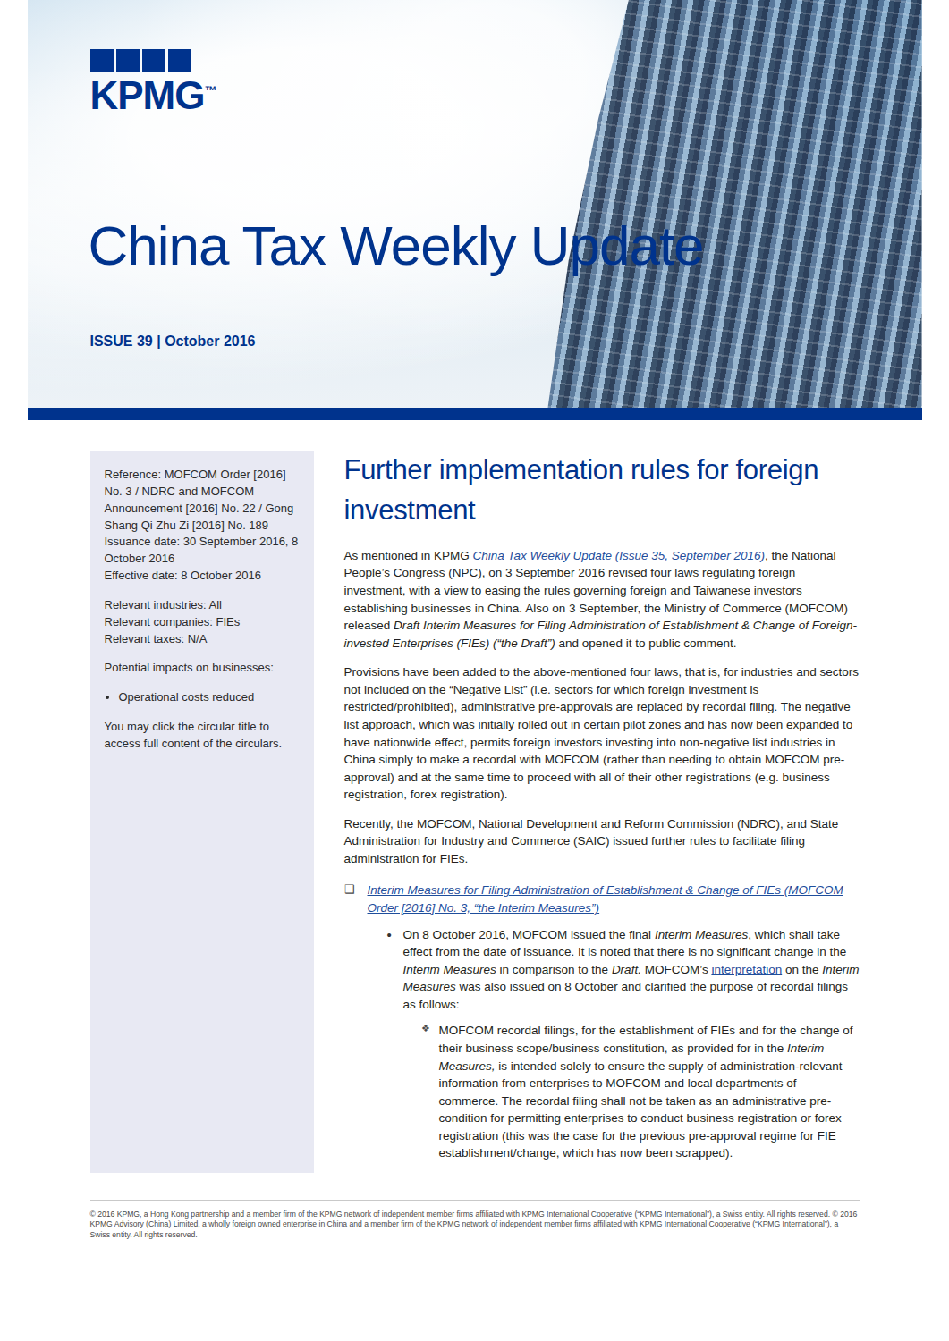KPMG™
China Tax Weekly Update
ISSUE 39 | October 2016
Reference: MOFCOM Order [2016] No. 3 / NDRC and MOFCOM Announcement [2016] No. 22 / Gong Shang Qi Zhu Zi [2016] No. 189
Issuance date: 30 September 2016, 8 October 2016
Effective date: 8 October 2016
Relevant industries: All
Relevant companies: FIEs
Relevant taxes: N/A
Potential impacts on businesses:
Operational costs reduced
You may click the circular title to access full content of the circulars.
Further implementation rules for foreign investment
As mentioned in KPMG China Tax Weekly Update (Issue 35, September 2016), the National People’s Congress (NPC), on 3 September 2016 revised four laws regulating foreign investment, with a view to easing the rules governing foreign and Taiwanese investors establishing businesses in China. Also on 3 September, the Ministry of Commerce (MOFCOM) released Draft Interim Measures for Filing Administration of Establishment & Change of Foreign-invested Enterprises (FIEs) (“the Draft”) and opened it to public comment.
Provisions have been added to the above-mentioned four laws, that is, for industries and sectors not included on the “Negative List” (i.e. sectors for which foreign investment is restricted/prohibited), administrative pre-approvals are replaced by recordal filing. The negative list approach, which was initially rolled out in certain pilot zones and has now been expanded to have nationwide effect, permits foreign investors investing into non-negative list industries in China simply to make a recordal with MOFCOM (rather than needing to obtain MOFCOM pre-approval) and at the same time to proceed with all of their other registrations (e.g. business registration, forex registration).
Recently, the MOFCOM, National Development and Reform Commission (NDRC), and State Administration for Industry and Commerce (SAIC) issued further rules to facilitate filing administration for FIEs.
Interim Measures for Filing Administration of Establishment & Change of FIEs (MOFCOM Order [2016] No. 3, “the Interim Measures”)
On 8 October 2016, MOFCOM issued the final Interim Measures, which shall take effect from the date of issuance. It is noted that there is no significant change in the Interim Measures in comparison to the Draft. MOFCOM’s interpretation on the Interim Measures was also issued on 8 October and clarified the purpose of recordal filings as follows:
MOFCOM recordal filings, for the establishment of FIEs and for the change of their business scope/business constitution, as provided for in the Interim Measures, is intended solely to ensure the supply of administration-relevant information from enterprises to MOFCOM and local departments of commerce. The recordal filing shall not be taken as an administrative pre-condition for permitting enterprises to conduct business registration or forex registration (this was the case for the previous pre-approval regime for FIE establishment/change, which has now been scrapped).
© 2016 KPMG, a Hong Kong partnership and a member firm of the KPMG network of independent member firms affiliated with KPMG International Cooperative (“KPMG International”), a Swiss entity. All rights reserved. © 2016 KPMG Advisory (China) Limited, a wholly foreign owned enterprise in China and a member firm of the KPMG network of independent member firms affiliated with KPMG International Cooperative (“KPMG International”), a Swiss entity. All rights reserved.